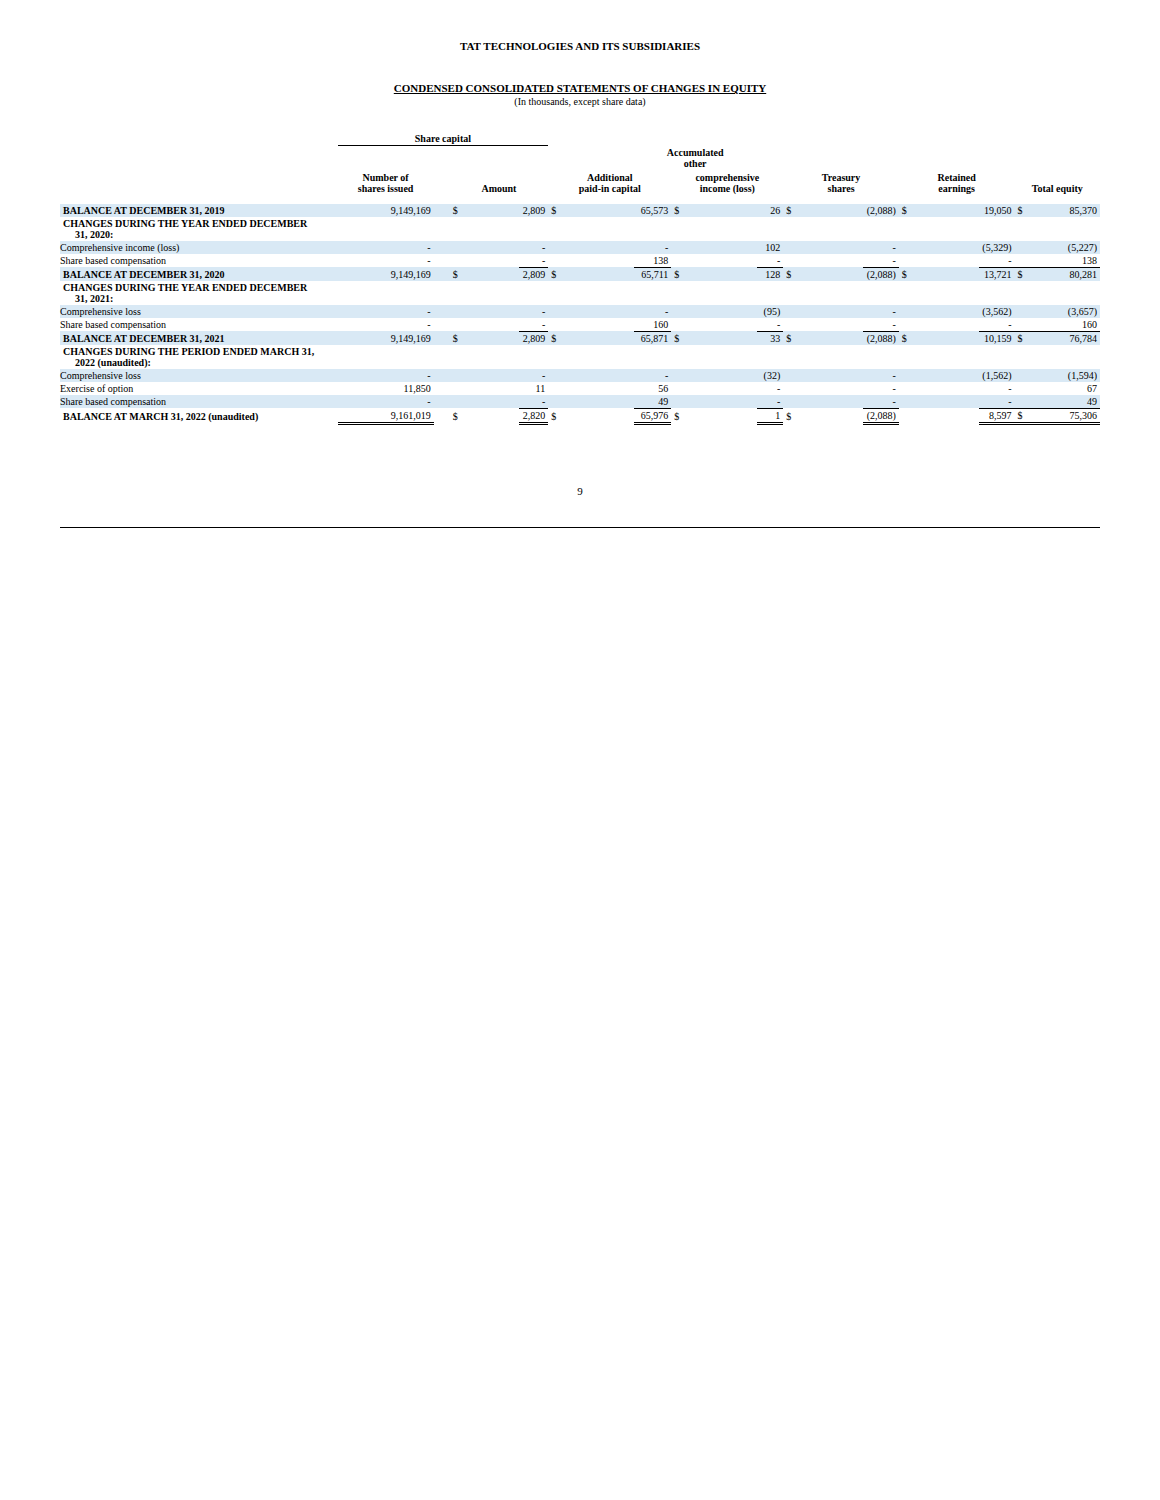TAT TECHNOLOGIES AND ITS SUBSIDIARIES
CONDENSED CONSOLIDATED STATEMENTS OF CHANGES IN EQUITY
(In thousands, except share data)
| | Share capital | | | | | |
| --- | --- | --- | --- | --- | --- | --- |
| | | | Accumulated other | | | |
| | Number of shares issued | | Amount | Additional paid-in capital | comprehensive income (loss) | Treasury shares | Retained earnings | Total equity |
| BALANCE AT DECEMBER 31, 2019 | 9,149,169 | | $ | 2,809 | $ | 65,573 | $ | 26 | $ | (2,088) | $ | 19,050 | $ 85,370 |
| CHANGES DURING THE YEAR ENDED DECEMBER 31, 2020: | |
| Comprehensive income (loss) | - | | | - | | - | | 102 | | - | | (5,329) | (5,227) |
| Share based compensation | - | | | - | | 138 | | - | | - | | - | 138 |
| BALANCE AT DECEMBER 31, 2020 | 9,149,169 | | $ | 2,809 | $ | 65,711 | $ | 128 | $ | (2,088) | $ | 13,721 | $ 80,281 |
| CHANGES DURING THE YEAR ENDED DECEMBER 31, 2021: | |
| Comprehensive loss | - | | | - | | - | | (95) | | - | | (3,562) | (3,657) |
| Share based compensation | - | | | - | | 160 | | - | | - | | - | 160 |
| BALANCE AT DECEMBER 31, 2021 | 9,149,169 | | $ | 2,809 | $ | 65,871 | $ | 33 | $ | (2,088) | $ | 10,159 | $ 76,784 |
| CHANGES DURING THE PERIOD ENDED MARCH 31, 2022 (unaudited): | |
| Comprehensive loss | - | | | - | | - | | (32) | | - | | (1,562) | (1,594) |
| Exercise of option | 11,850 | | | 11 | | 56 | | - | | - | | - | 67 |
| Share based compensation | - | | | - | | 49 | | - | | - | | - | 49 |
| BALANCE AT MARCH 31, 2022 (unaudited) | 9,161,019 | | $ | 2,820 | $ | 65,976 | $ | 1 | $ | (2,088) | | 8,597 | $ 75,306 |
9